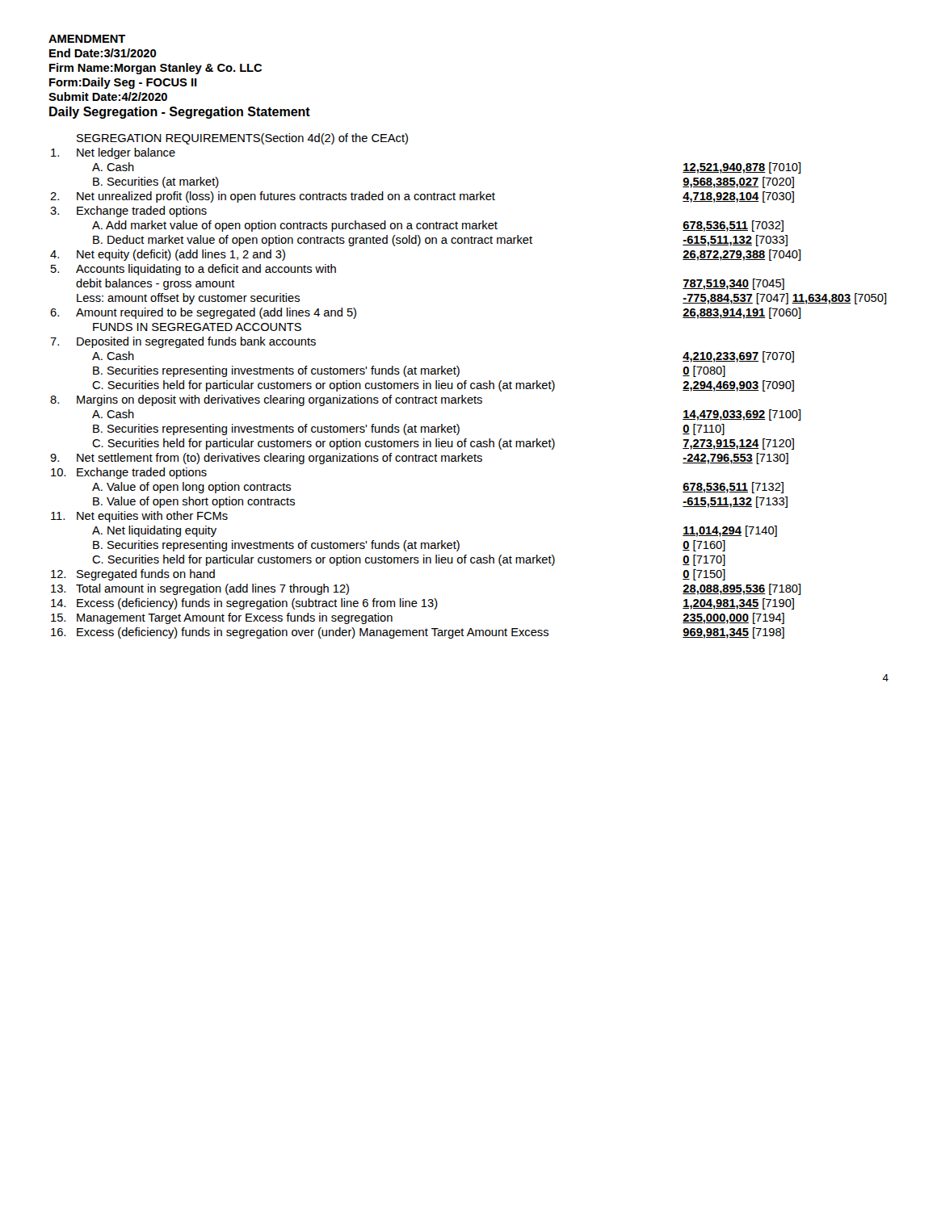AMENDMENT
End Date:3/31/2020
Firm Name:Morgan Stanley & Co. LLC
Form:Daily Seg - FOCUS II
Submit Date:4/2/2020
Daily Segregation - Segregation Statement
| | SEGREGATION REQUIREMENTS(Section 4d(2) of the CEAct) | |
| 1. | Net ledger balance | |
| | A. Cash | 12,521,940,878 [7010] |
| | B. Securities (at market) | 9,568,385,027 [7020] |
| 2. | Net unrealized profit (loss) in open futures contracts traded on a contract market | 4,718,928,104 [7030] |
| 3. | Exchange traded options | |
| | A. Add market value of open option contracts purchased on a contract market | 678,536,511 [7032] |
| | B. Deduct market value of open option contracts granted (sold) on a contract market | -615,511,132 [7033] |
| 4. | Net equity (deficit) (add lines 1, 2 and 3) | 26,872,279,388 [7040] |
| 5. | Accounts liquidating to a deficit and accounts with | |
| | debit balances - gross amount | 787,519,340 [7045] |
| | Less: amount offset by customer securities | -775,884,537 [7047] 11,634,803 [7050] |
| 6. | Amount required to be segregated (add lines 4 and 5) | 26,883,914,191 [7060] |
| | FUNDS IN SEGREGATED ACCOUNTS | |
| 7. | Deposited in segregated funds bank accounts | |
| | A. Cash | 4,210,233,697 [7070] |
| | B. Securities representing investments of customers' funds (at market) | 0 [7080] |
| | C. Securities held for particular customers or option customers in lieu of cash (at market) | 2,294,469,903 [7090] |
| 8. | Margins on deposit with derivatives clearing organizations of contract markets | |
| | A. Cash | 14,479,033,692 [7100] |
| | B. Securities representing investments of customers' funds (at market) | 0 [7110] |
| | C. Securities held for particular customers or option customers in lieu of cash (at market) | 7,273,915,124 [7120] |
| 9. | Net settlement from (to) derivatives clearing organizations of contract markets | -242,796,553 [7130] |
| 10. | Exchange traded options | |
| | A. Value of open long option contracts | 678,536,511 [7132] |
| | B. Value of open short option contracts | -615,511,132 [7133] |
| 11. | Net equities with other FCMs | |
| | A. Net liquidating equity | 11,014,294 [7140] |
| | B. Securities representing investments of customers' funds (at market) | 0 [7160] |
| | C. Securities held for particular customers or option customers in lieu of cash (at market) | 0 [7170] |
| 12. | Segregated funds on hand | 0 [7150] |
| 13. | Total amount in segregation (add lines 7 through 12) | 28,088,895,536 [7180] |
| 14. | Excess (deficiency) funds in segregation (subtract line 6 from line 13) | 1,204,981,345 [7190] |
| 15. | Management Target Amount for Excess funds in segregation | 235,000,000 [7194] |
| 16. | Excess (deficiency) funds in segregation over (under) Management Target Amount Excess | 969,981,345 [7198] |
4